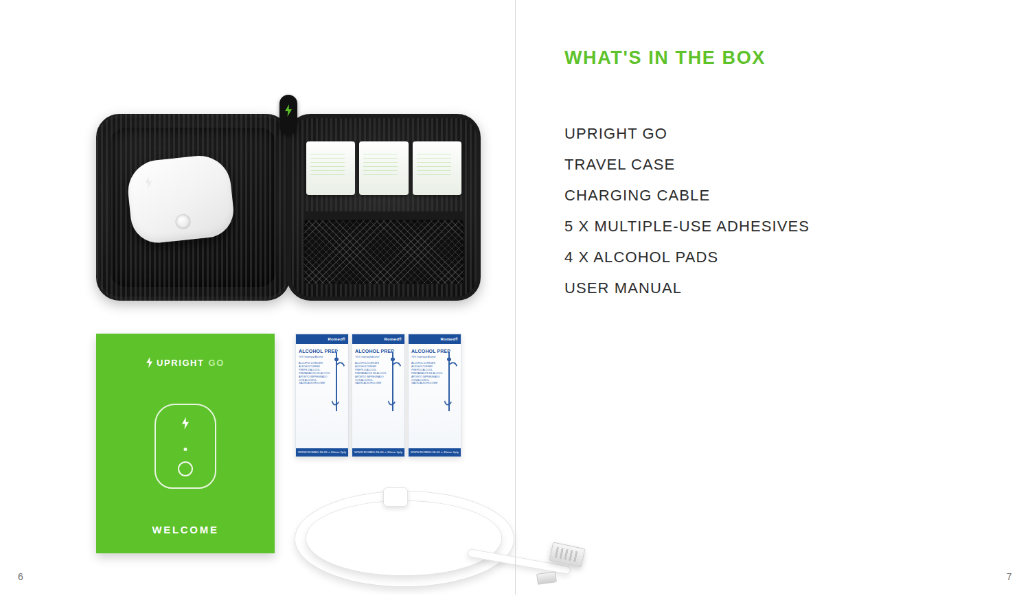UPRIGHTGO
WELCOME
Romed®
ALCOHOL PREP
70% Isopropyl Alcohol
ALCOHOL DOEKJES ALKOHOLTUFFER PREPS D'ALCOOL PREPARADOS DE ALCOOL APÓSITO IMPREGNADO CON ALCOHOL GAZIKI ALKOHOLOWE
WWW.ROMED.NL 65 x 30mm 2ply
Romed®
ALCOHOL PREP
70% Isopropyl Alcohol
ALCOHOL DOEKJES ALKOHOLTUFFER PREPS D'ALCOOL PREPARADOS DE ALCOOL APÓSITO IMPREGNADO CON ALCOHOL GAZIKI ALKOHOLOWE
WWW.ROMED.NL 65 x 30mm 2ply
Romed®
ALCOHOL PREP
70% Isopropyl Alcohol
ALCOHOL DOEKJES ALKOHOLTUFFER PREPS D'ALCOOL PREPARADOS DE ALCOOL APÓSITO IMPREGNADO CON ALCOHOL GAZIKI ALKOHOLOWE
WWW.ROMED.NL 65 x 30mm 2ply
6
What's in the box
Upright Go
Travel case
Charging cable
5 x Multiple-use adhesives
4 x Alcohol pads
User manual
7